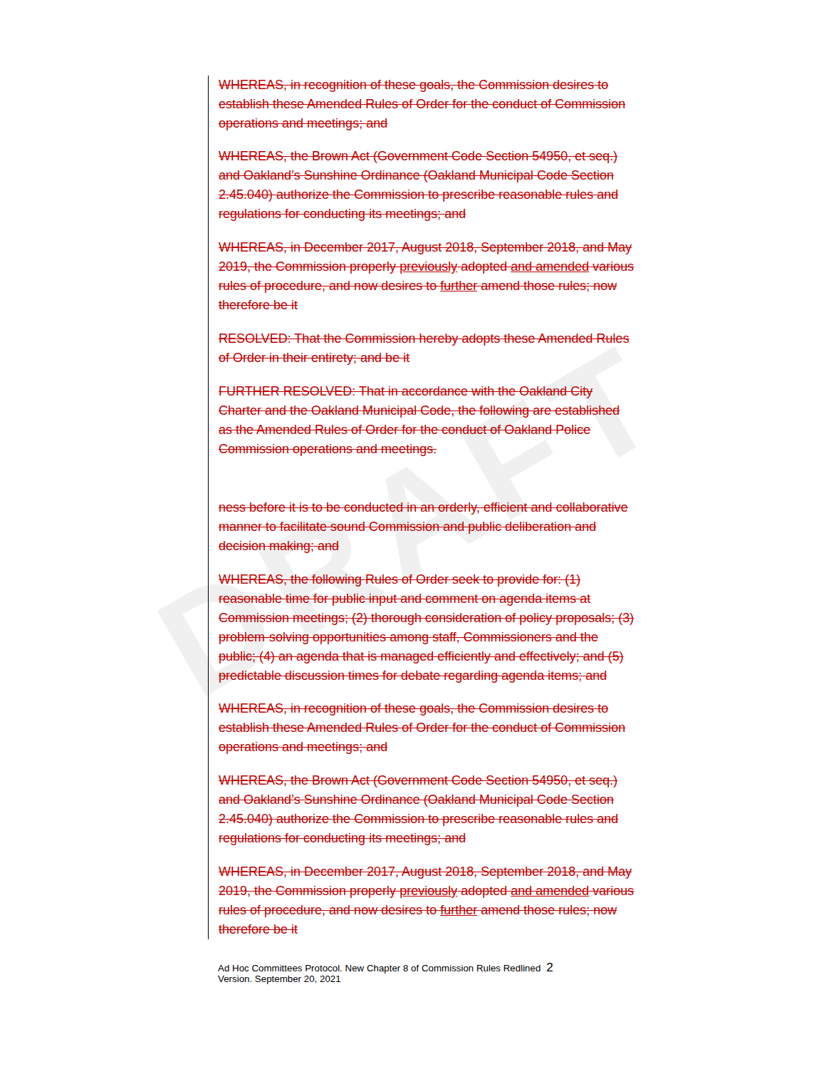DRAFT
WHEREAS, in recognition of these goals, the Commission desires to establish these Amended Rules of Order for the conduct of Commission operations and meetings; and
WHEREAS, the Brown Act (Government Code Section 54950, et seq.) and Oakland’s Sunshine Ordinance (Oakland Municipal Code Section 2.45.040) authorize the Commission to prescribe reasonable rules and regulations for conducting its meetings; and
WHEREAS, in December 2017, August 2018, September 2018, and May 2019, the Commission properly previously adopted and amended various rules of procedure, and now desires to further amend those rules; now therefore be it
RESOLVED: That the Commission hereby adopts these Amended Rules of Order in their entirety; and be it
FURTHER RESOLVED: That in accordance with the Oakland City Charter and the Oakland Municipal Code, the following are established as the Amended Rules of Order for the conduct of Oakland Police Commission operations and meetings.
ness before it is to be conducted in an orderly, efficient and collaborative manner to facilitate sound Commission and public deliberation and decision making; and
WHEREAS, the following Rules of Order seek to provide for: (1) reasonable time for public input and comment on agenda items at Commission meetings; (2) thorough consideration of policy proposals; (3) problem-solving opportunities among staff, Commissioners and the public; (4) an agenda that is managed efficiently and effectively; and (5) predictable discussion times for debate regarding agenda items; and
WHEREAS, in recognition of these goals, the Commission desires to establish these Amended Rules of Order for the conduct of Commission operations and meetings; and
WHEREAS, the Brown Act (Government Code Section 54950, et seq.) and Oakland’s Sunshine Ordinance (Oakland Municipal Code Section 2.45.040) authorize the Commission to prescribe reasonable rules and regulations for conducting its meetings; and
WHEREAS, in December 2017, August 2018, September 2018, and May 2019, the Commission properly previously adopted and amended various rules of procedure, and now desires to further amend those rules; now therefore be it
Ad Hoc Committees Protocol. New Chapter 8 of Commission Rules Redlined Version. September 20, 2021 2